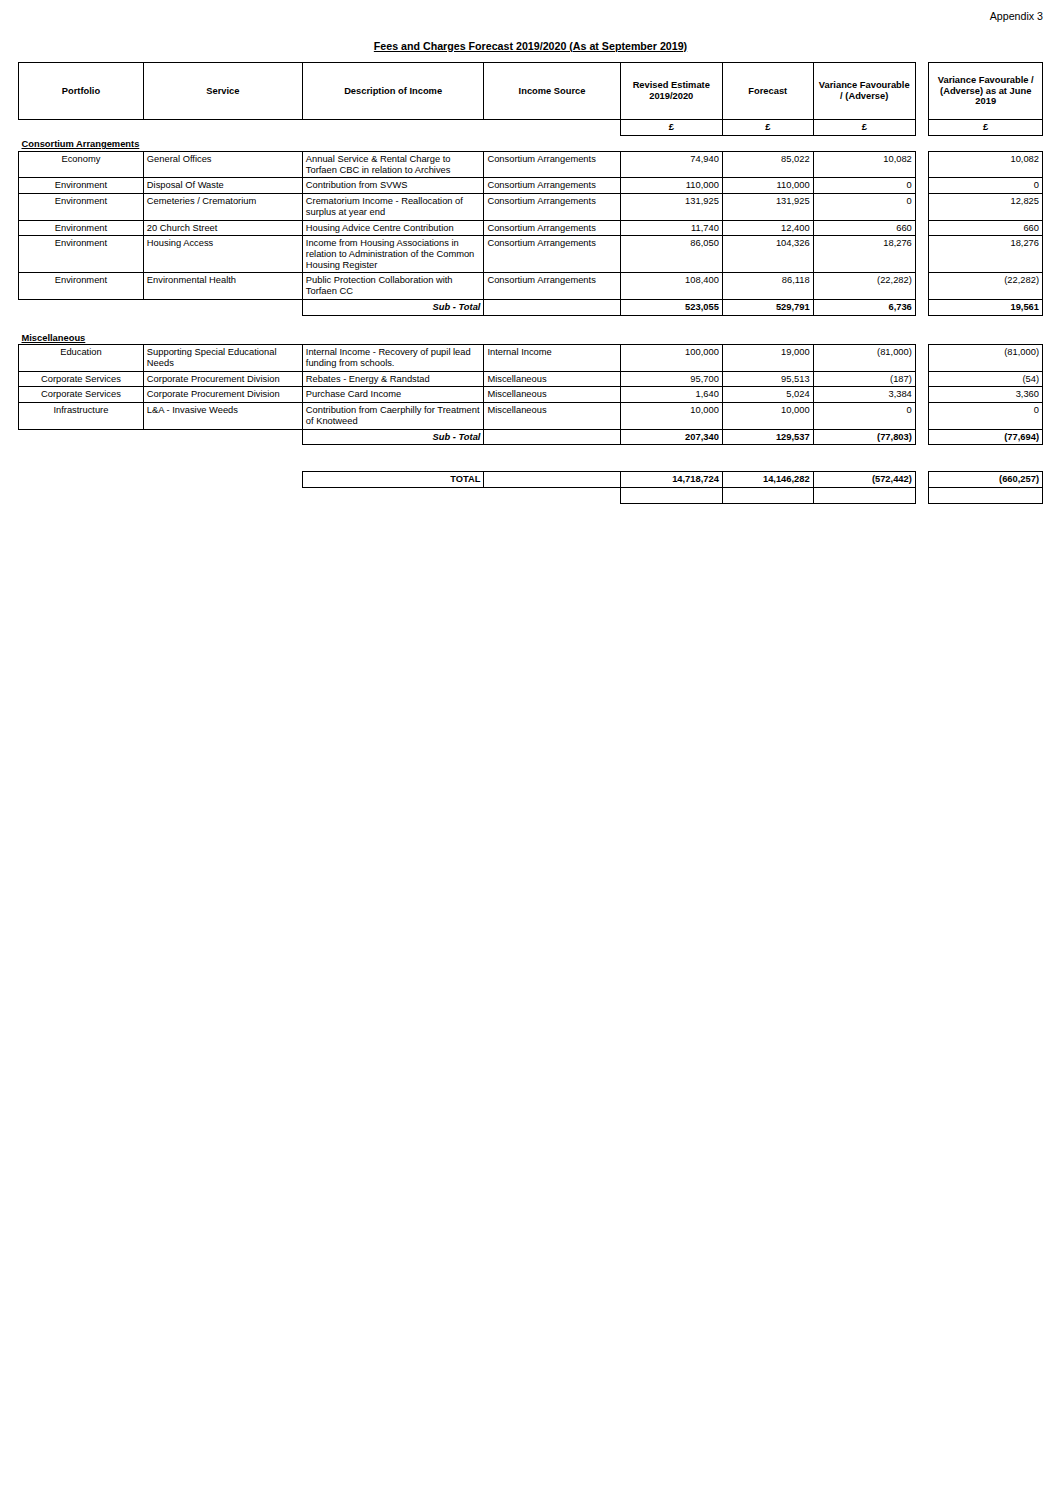Appendix 3
Fees and Charges Forecast 2019/2020 (As at September 2019)
| Portfolio | Service | Description of Income | Income Source | Revised Estimate 2019/2020 | Forecast | Variance Favourable / (Adverse) | | Variance Favourable / (Adverse) as at June 2019 |
| --- | --- | --- | --- | --- | --- | --- | --- | --- |
| | | | | £ | £ | £ | | £ |
| Consortium Arrangements | | | | | |
| Economy | General Offices | Annual Service & Rental Charge to Torfaen CBC in relation to Archives | Consortium Arrangements | 74,940 | 85,022 | 10,082 | | 10,082 |
| Environment | Disposal Of Waste | Contribution from SVWS | Consortium Arrangements | 110,000 | 110,000 | 0 | | 0 |
| Environment | Cemeteries / Crematorium | Crematorium Income - Reallocation of surplus at year end | Consortium Arrangements | 131,925 | 131,925 | 0 | | 12,825 |
| Environment | 20 Church Street | Housing Advice Centre Contribution | Consortium Arrangements | 11,740 | 12,400 | 660 | | 660 |
| Environment | Housing Access | Income from Housing Associations in relation to Administration of the Common Housing Register | Consortium Arrangements | 86,050 | 104,326 | 18,276 | | 18,276 |
| Environment | Environmental Health | Public Protection Collaboration with Torfaen CC | Consortium Arrangements | 108,400 | 86,118 | (22,282) | | (22,282) |
| | | Sub - Total | | 523,055 | 529,791 | 6,736 | | 19,561 |
| Miscellaneous | | | | | |
| Education | Supporting Special Educational Needs | Internal Income - Recovery of pupil lead funding from schools. | Internal Income | 100,000 | 19,000 | (81,000) | | (81,000) |
| Corporate Services | Corporate Procurement Division | Rebates - Energy & Randstad | Miscellaneous | 95,700 | 95,513 | (187) | | (54) |
| Corporate Services | Corporate Procurement Division | Purchase Card Income | Miscellaneous | 1,640 | 5,024 | 3,384 | | 3,360 |
| Infrastructure | L&A - Invasive Weeds | Contribution from Caerphilly for Treatment of Knotweed | Miscellaneous | 10,000 | 10,000 | 0 | | 0 |
| | | Sub - Total | | 207,340 | 129,537 | (77,803) | | (77,694) |
| | | TOTAL | | 14,718,724 | 14,146,282 | (572,442) | | (660,257) |